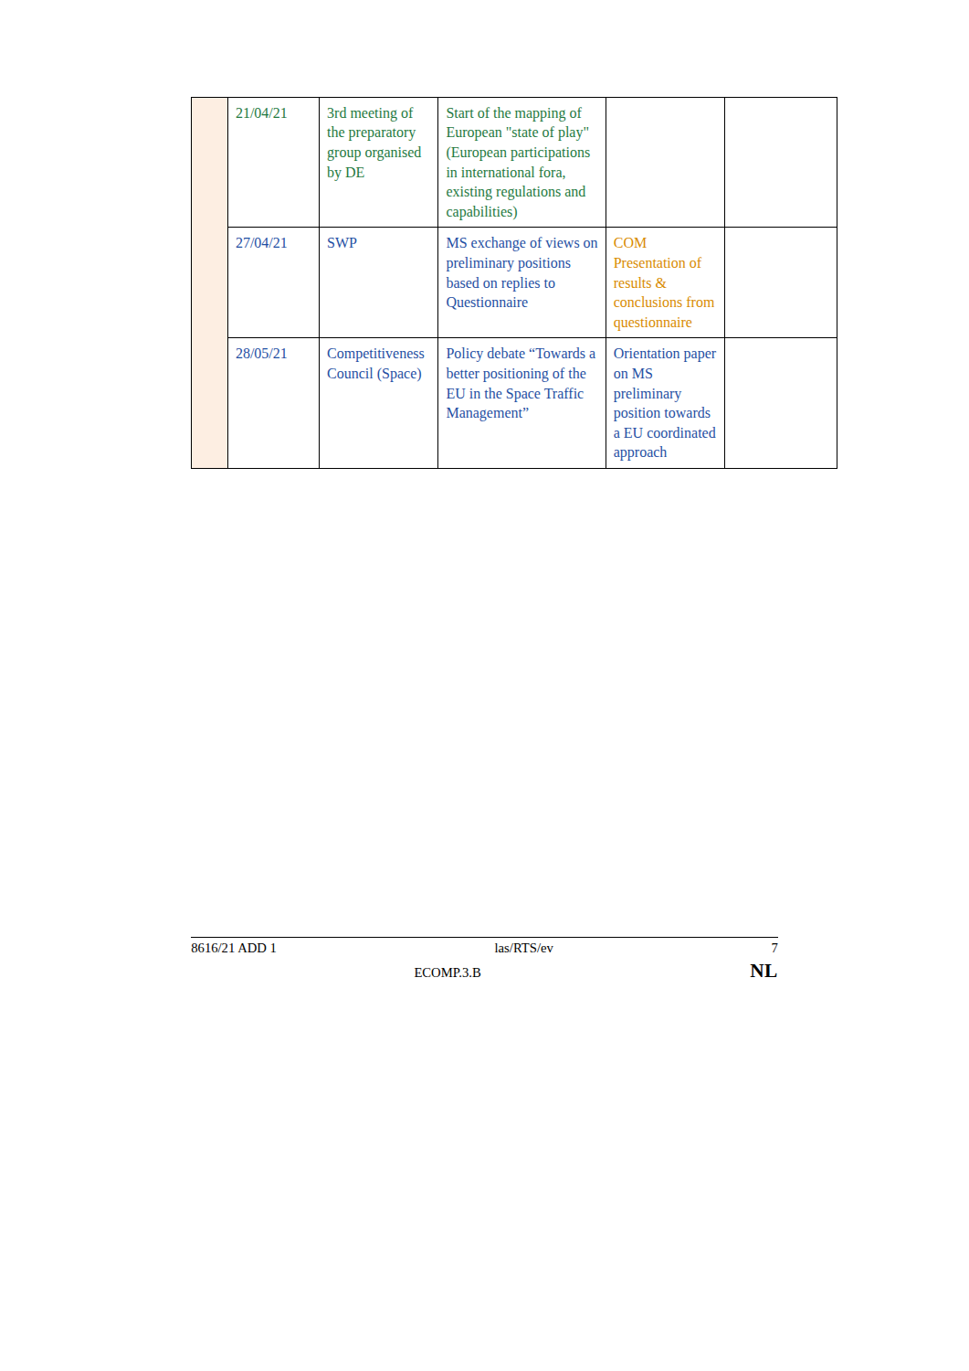| | 21/04/21 | 3rd meeting of the preparatory group organised by DE | Start of the mapping of European "state of play" (European participations in international fora, existing regulations and capabilities) | | |
| 27/04/21 | SWP | MS exchange of views on preliminary positions based on replies to Questionnaire | COM Presentation of results & conclusions from questionnaire | |
| 28/05/21 | Competitiveness Council (Space) | Policy debate “Towards a better positioning of the EU in the Space Traffic Management” | Orientation paper on MS preliminary position towards a EU coordinated approach | |
8616/21 ADD 1
las/RTS/ev
7
ECOMP.3.B
NL